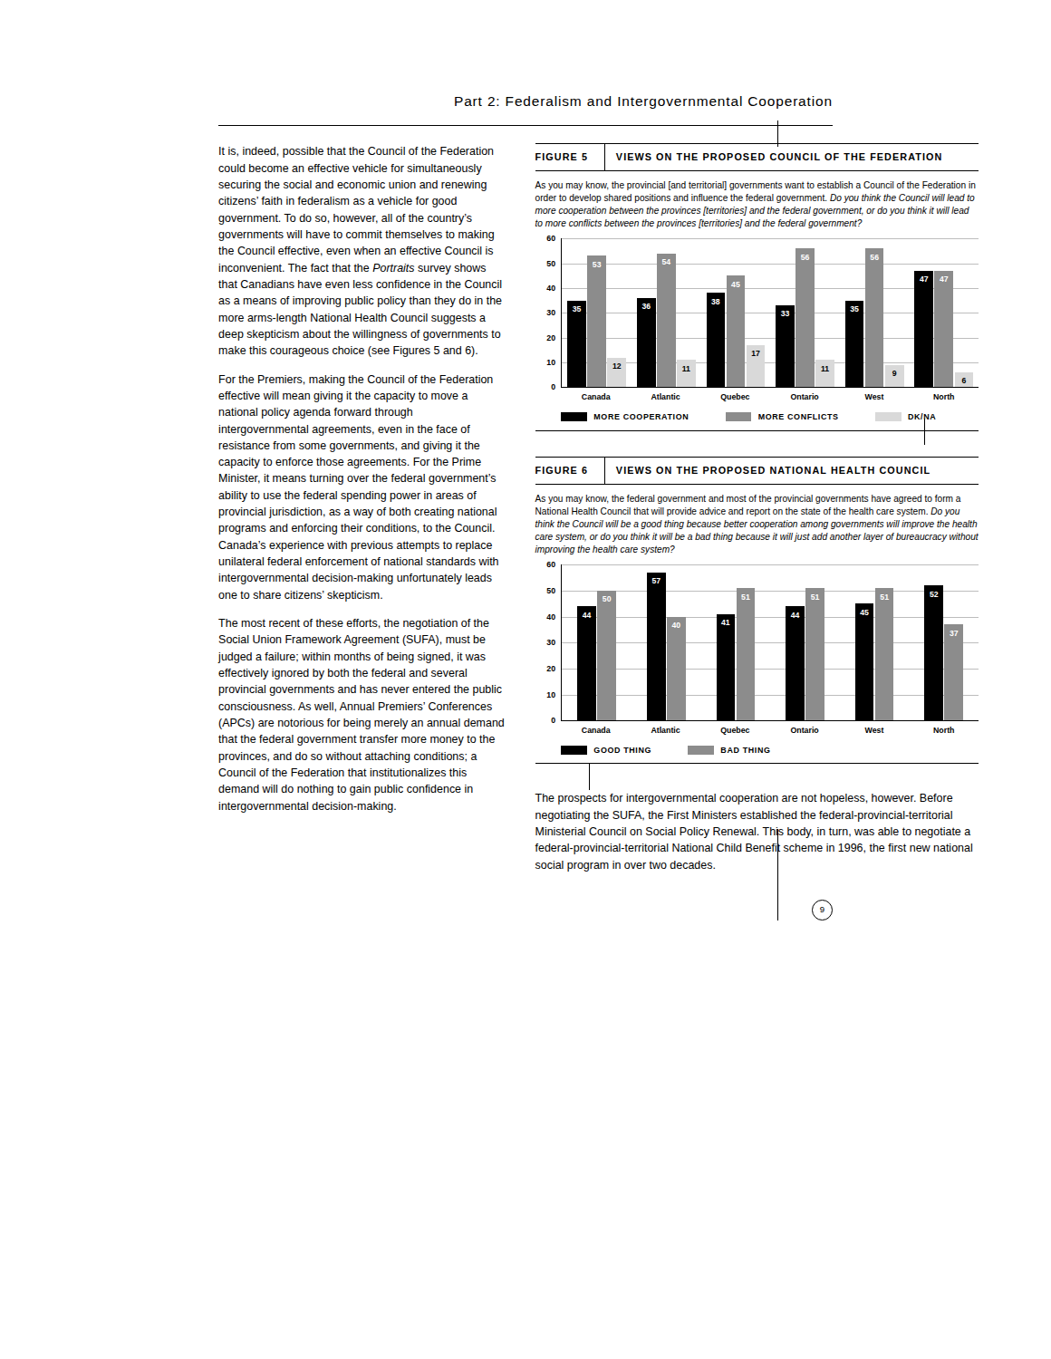Part 2: Federalism and Intergovernmental Cooperation
It is, indeed, possible that the Council of the Federation could become an effective vehicle for simultaneously securing the social and economic union and renewing citizens’ faith in federalism as a vehicle for good government. To do so, however, all of the country’s governments will have to commit themselves to making the Council effective, even when an effective Council is inconvenient. The fact that the Portraits survey shows that Canadians have even less confidence in the Council as a means of improving public policy than they do in the more arms-length National Health Council suggests a deep skepticism about the willingness of governments to make this courageous choice (see Figures 5 and 6).
For the Premiers, making the Council of the Federation effective will mean giving it the capacity to move a national policy agenda forward through intergovernmental agreements, even in the face of resistance from some governments, and giving it the capacity to enforce those agreements. For the Prime Minister, it means turning over the federal government’s ability to use the federal spending power in areas of provincial jurisdiction, as a way of both creating national programs and enforcing their conditions, to the Council. Canada’s experience with previous attempts to replace unilateral federal enforcement of national standards with intergovernmental decision-making unfortunately leads one to share citizens’ skepticism.
The most recent of these efforts, the negotiation of the Social Union Framework Agreement (SUFA), must be judged a failure; within months of being signed, it was effectively ignored by both the federal and several provincial governments and has never entered the public consciousness. As well, Annual Premiers’ Conferences (APCs) are notorious for being merely an annual demand that the federal government transfer more money to the provinces, and do so without attaching conditions; a Council of the Federation that institutionalizes this demand will do nothing to gain public confidence in intergovernmental decision-making.
FIGURE 5
VIEWS ON THE PROPOSED COUNCIL OF THE FEDERATION
As you may know, the provincial [and territorial] governments want to establish a Council of the Federation in order to develop shared positions and influence the federal government. Do you think the Council will lead to more cooperation between the provinces [territories] and the federal government, or do you think it will lead to more conflicts between the provinces [territories] and the federal government?
60 50 40 30 20 10 0
35
53
12
36
54
11
38
45
17
33
56
11
35
56
9
47
47
6
Canada Atlantic Quebec Ontario West North
MORE COOPERATION
MORE CONFLICTS
DK/NA
FIGURE 6
VIEWS ON THE PROPOSED NATIONAL HEALTH COUNCIL
As you may know, the federal government and most of the provincial governments have agreed to form a National Health Council that will provide advice and report on the state of the health care system. Do you think the Council will be a good thing because better cooperation among governments will improve the health care system, or do you think it will be a bad thing because it will just add another layer of bureaucracy without improving the health care system?
60 50 40 30 20 10 0
44
50
57
40
41
51
44
51
45
51
52
37
Canada Atlantic Quebec Ontario West North
GOOD THING
BAD THING
The prospects for intergovernmental cooperation are not hopeless, however. Before negotiating the SUFA, the First Ministers established the federal-provincial-territorial Ministerial Council on Social Policy Renewal. This body, in turn, was able to negotiate a federal-provincial-territorial National Child Benefit scheme in 1996, the first new national social program in over two decades.
9